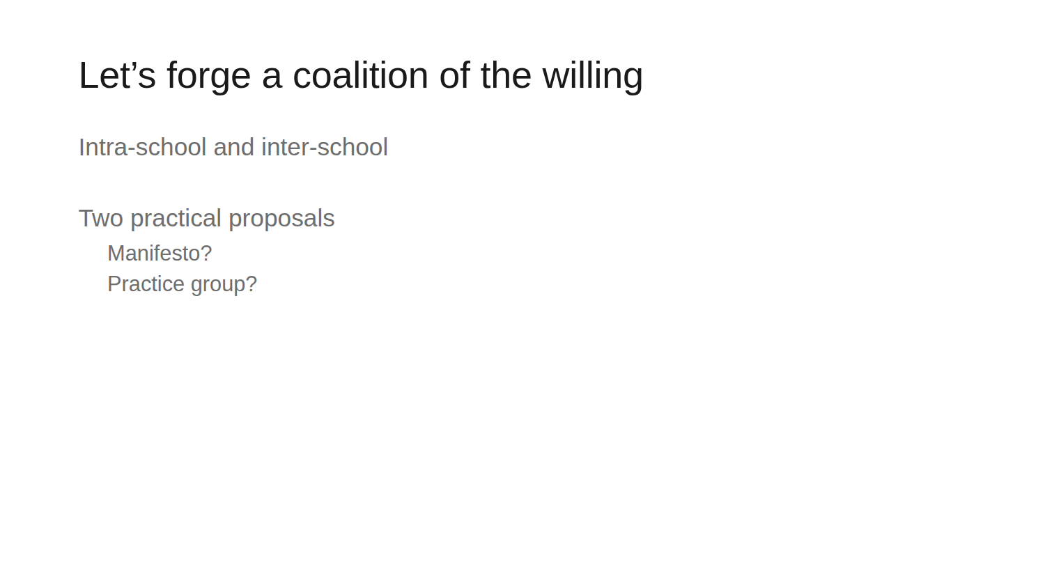Let’s forge a coalition of the willing
Intra-school and inter-school
Two practical proposals
Manifesto?
Practice group?